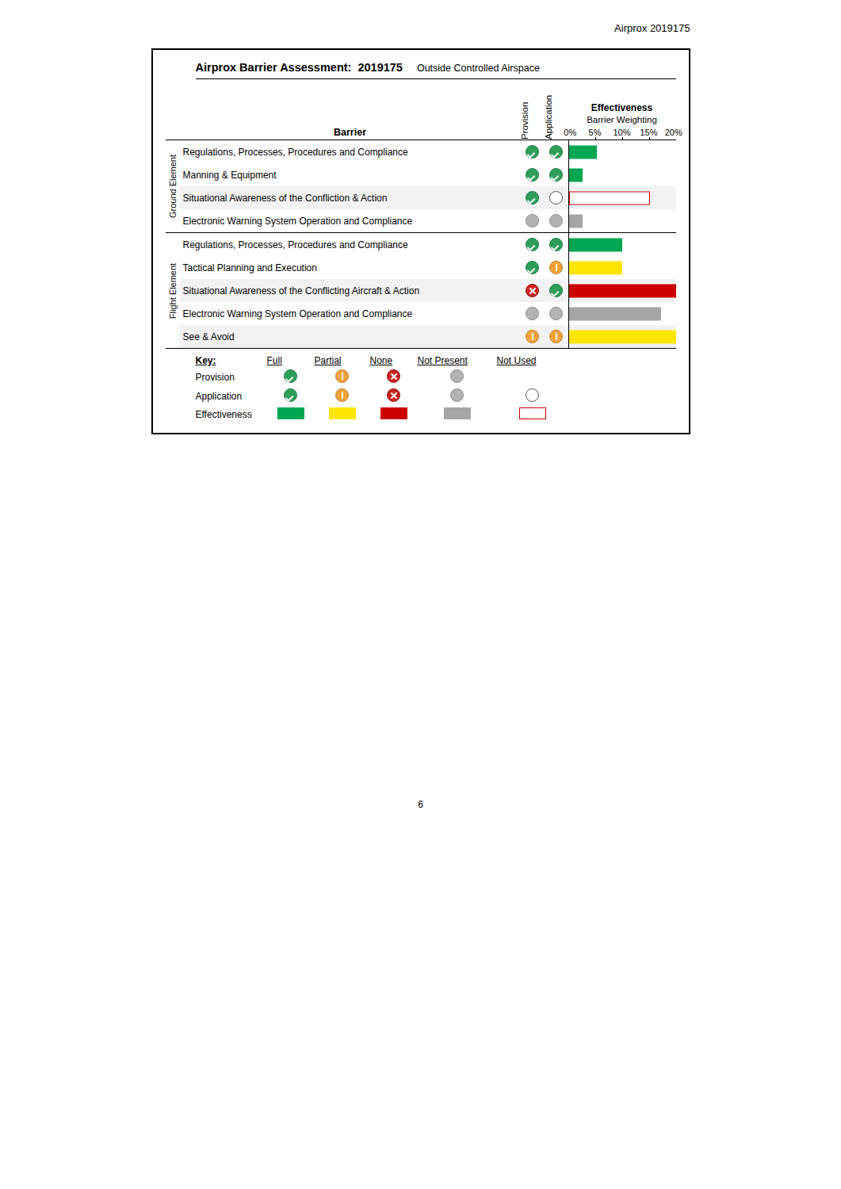Airprox 2019175
Airprox Barrier Assessment: 2019175
Outside Controlled Airspace
Barrier
Provision
Application
Effectiveness
Barrier Weighting
0% 5% 10% 15% 20%
Ground Element
Regulations, Processes, Procedures and Compliance
Manning & Equipment
Situational Awareness of the Confliction & Action
Electronic Warning System Operation and Compliance
Flight Element
Regulations, Processes, Procedures and Compliance
Tactical Planning and Execution
Situational Awareness of the Conflicting Aircraft & Action
Electronic Warning System Operation and Compliance
See & Avoid
Key:
Full
Partial
None
Not Present
Not Used
Provision
Application
Effectiveness
6